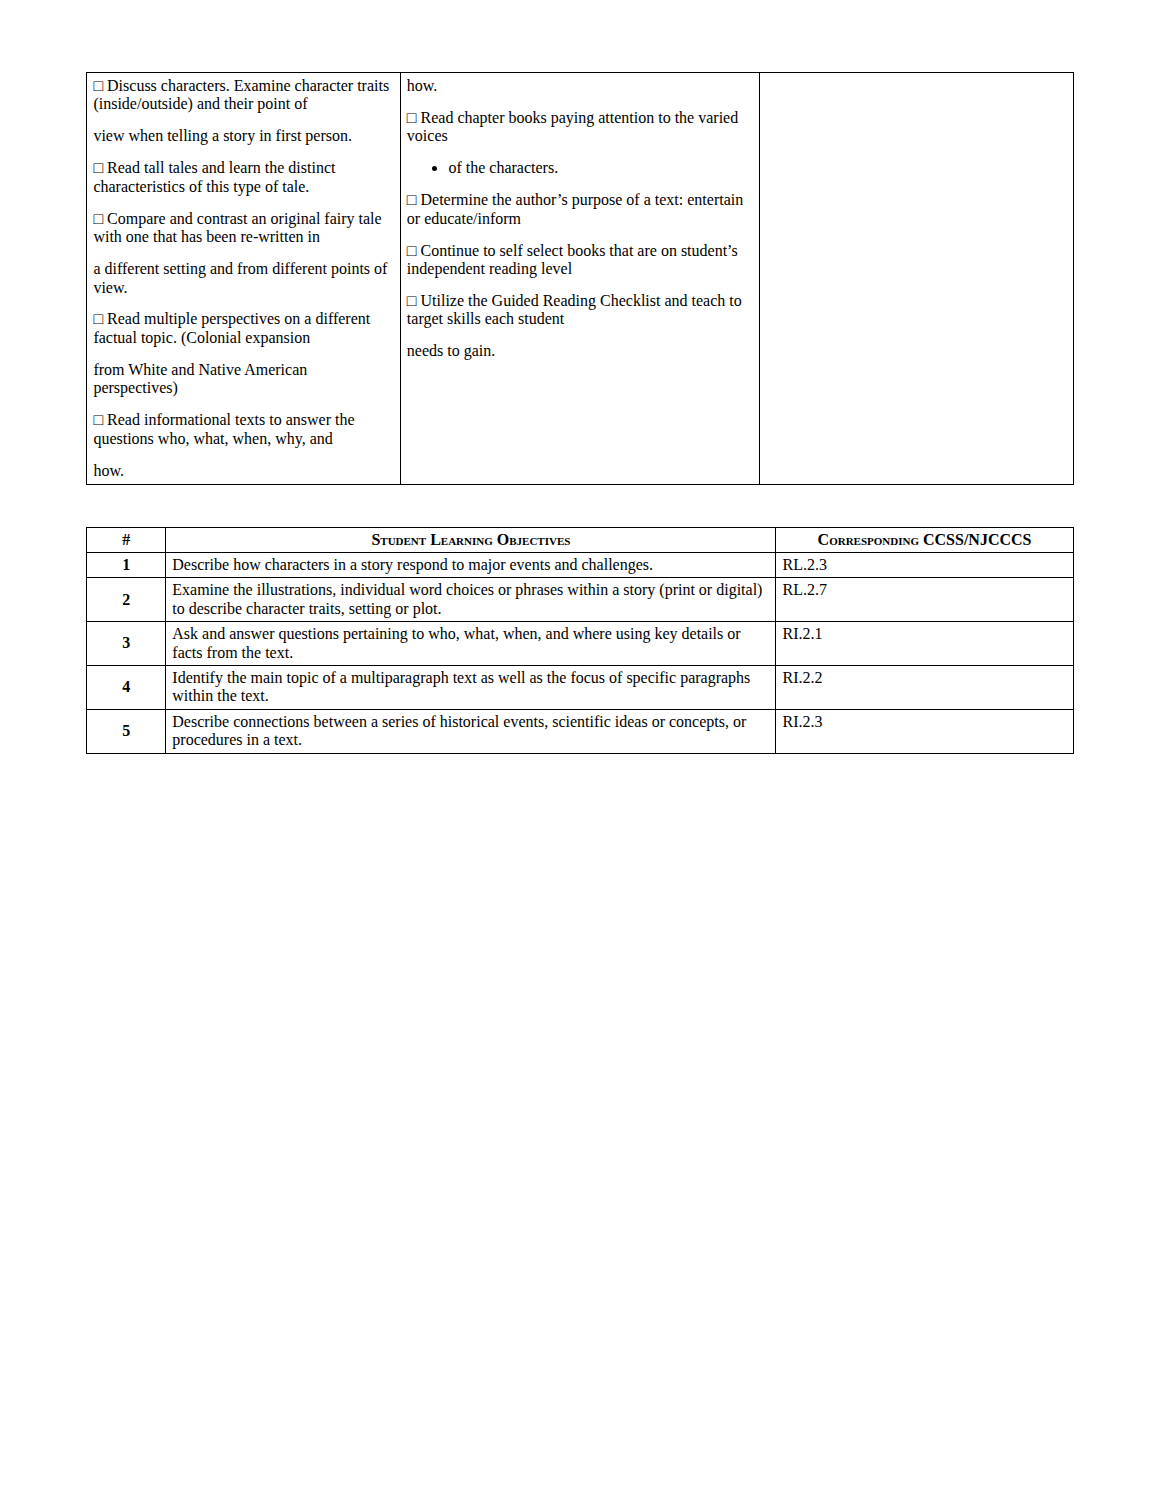| Discuss characters. Examine character traits (inside/outside) and their point of view when telling a story in first person. Read tall tales and learn the distinct characteristics of this type of tale. Compare and contrast an original fairy tale with one that has been re-written in a different setting and from different points of view. Read multiple perspectives on a different factual topic. (Colonial expansion from White and Native American perspectives) Read informational texts to answer the questions who, what, when, why, and how. | how. Read chapter books paying attention to the varied voices of the characters. Determine the author’s purpose of a text: entertain or educate/inform Continue to self select books that are on student’s independent reading level Utilize the Guided Reading Checklist and teach to target skills each student needs to gain. | |
| # | Student Learning Objectives | Corresponding CCSS/NJCCCS |
| --- | --- | --- |
| 1 | Describe how characters in a story respond to major events and challenges. | RL.2.3 |
| 2 | Examine the illustrations, individual word choices or phrases within a story (print or digital) to describe character traits, setting or plot. | RL.2.7 |
| 3 | Ask and answer questions pertaining to who, what, when, and where using key details or facts from the text. | RI.2.1 |
| 4 | Identify the main topic of a multiparagraph text as well as the focus of specific paragraphs within the text. | RI.2.2 |
| 5 | Describe connections between a series of historical events, scientific ideas or concepts, or procedures in a text. | RI.2.3 |